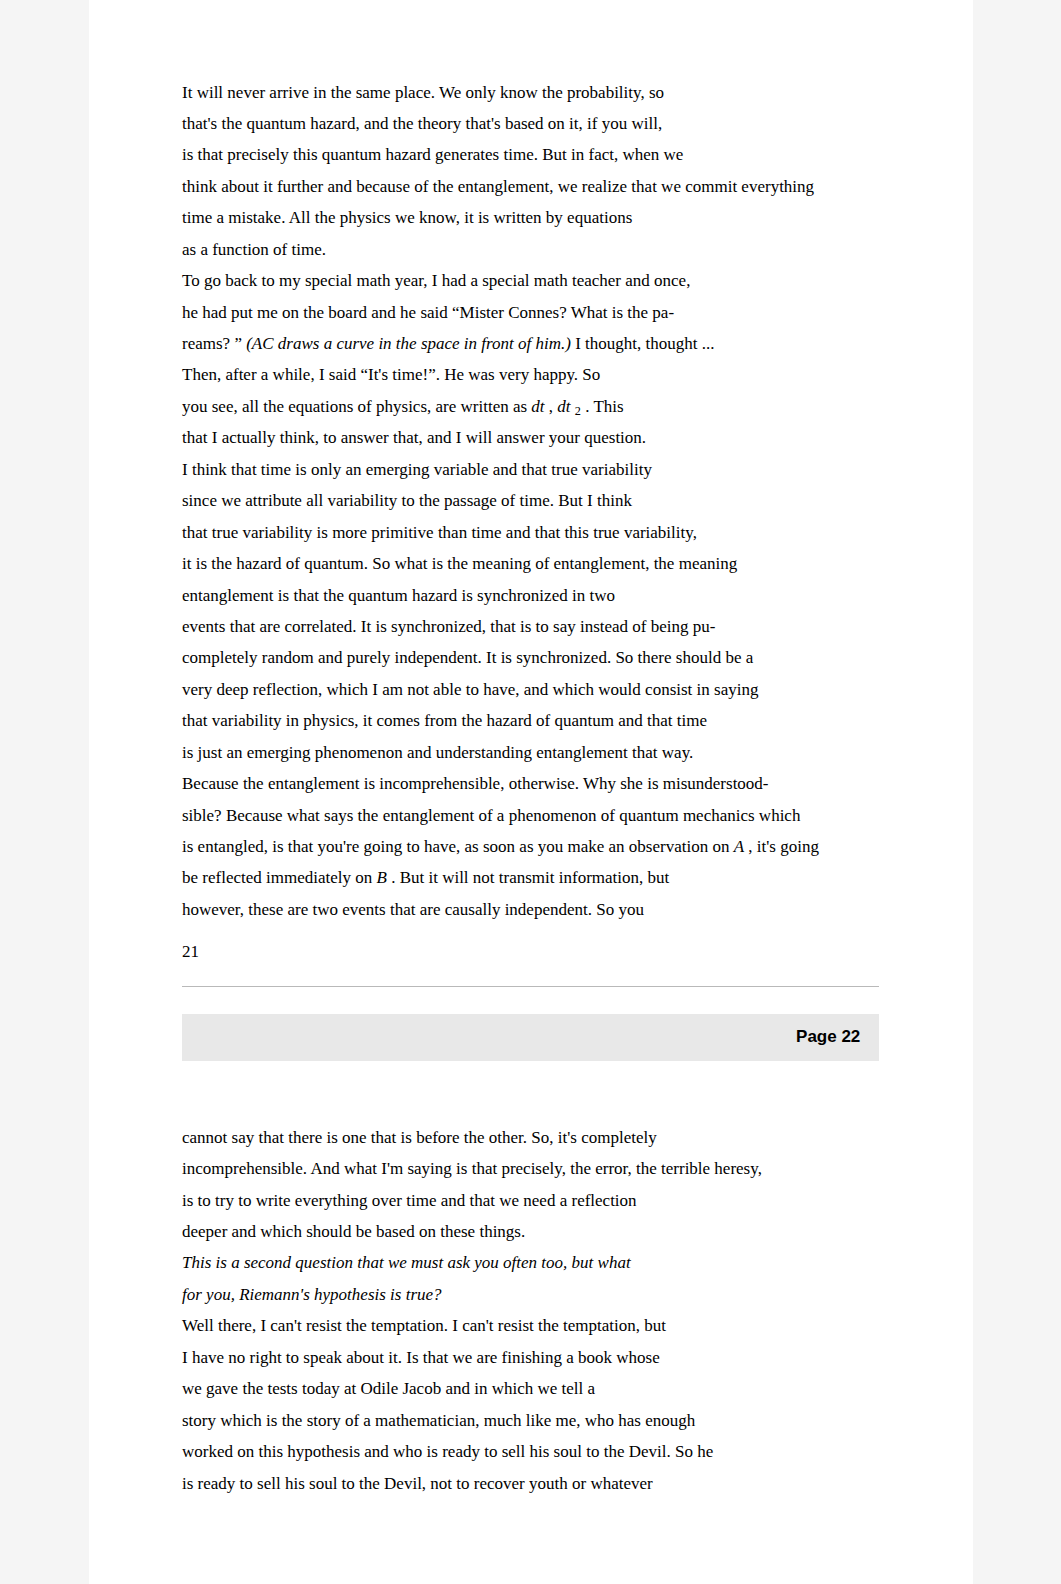It will never arrive in the same place. We only know the probability, so
that's the quantum hazard, and the theory that's based on it, if you will,
is that precisely this quantum hazard generates time. But in fact, when we
think about it further and because of the entanglement, we realize that we commit everything
time a mistake. All the physics we know, it is written by equations
as a function of time.
To go back to my special math year, I had a special math teacher and once,
he had put me on the board and he said “Mister Connes? What is the pa-
reams? ” (AC draws a curve in the space in front of him.) I thought, thought ...
Then, after a while, I said “It's time!”. He was very happy. So
you see, all the equations of physics, are written as dt , dt 2 . This
that I actually think, to answer that, and I will answer your question.
I think that time is only an emerging variable and that true variability
since we attribute all variability to the passage of time. But I think
that true variability is more primitive than time and that this true variability,
it is the hazard of quantum. So what is the meaning of entanglement, the meaning
entanglement is that the quantum hazard is synchronized in two
events that are correlated. It is synchronized, that is to say instead of being pu-
completely random and purely independent. It is synchronized. So there should be a
very deep reflection, which I am not able to have, and which would consist in saying
that variability in physics, it comes from the hazard of quantum and that time
is just an emerging phenomenon and understanding entanglement that way.
Because the entanglement is incomprehensible, otherwise. Why she is misunderstood-
sible? Because what says the entanglement of a phenomenon of quantum mechanics which
is entangled, is that you're going to have, as soon as you make an observation on A , it's going
be reflected immediately on B . But it will not transmit information, but
however, these are two events that are causally independent. So you
21
Page 22
cannot say that there is one that is before the other. So, it's completely
incomprehensible. And what I'm saying is that precisely, the error, the terrible heresy,
is to try to write everything over time and that we need a reflection
deeper and which should be based on these things.
This is a second question that we must ask you often too, but what
for you, Riemann's hypothesis is true?
Well there, I can't resist the temptation. I can't resist the temptation, but
I have no right to speak about it. Is that we are finishing a book whose
we gave the tests today at Odile Jacob and in which we tell a
story which is the story of a mathematician, much like me, who has enough
worked on this hypothesis and who is ready to sell his soul to the Devil. So he
is ready to sell his soul to the Devil, not to recover youth or whatever